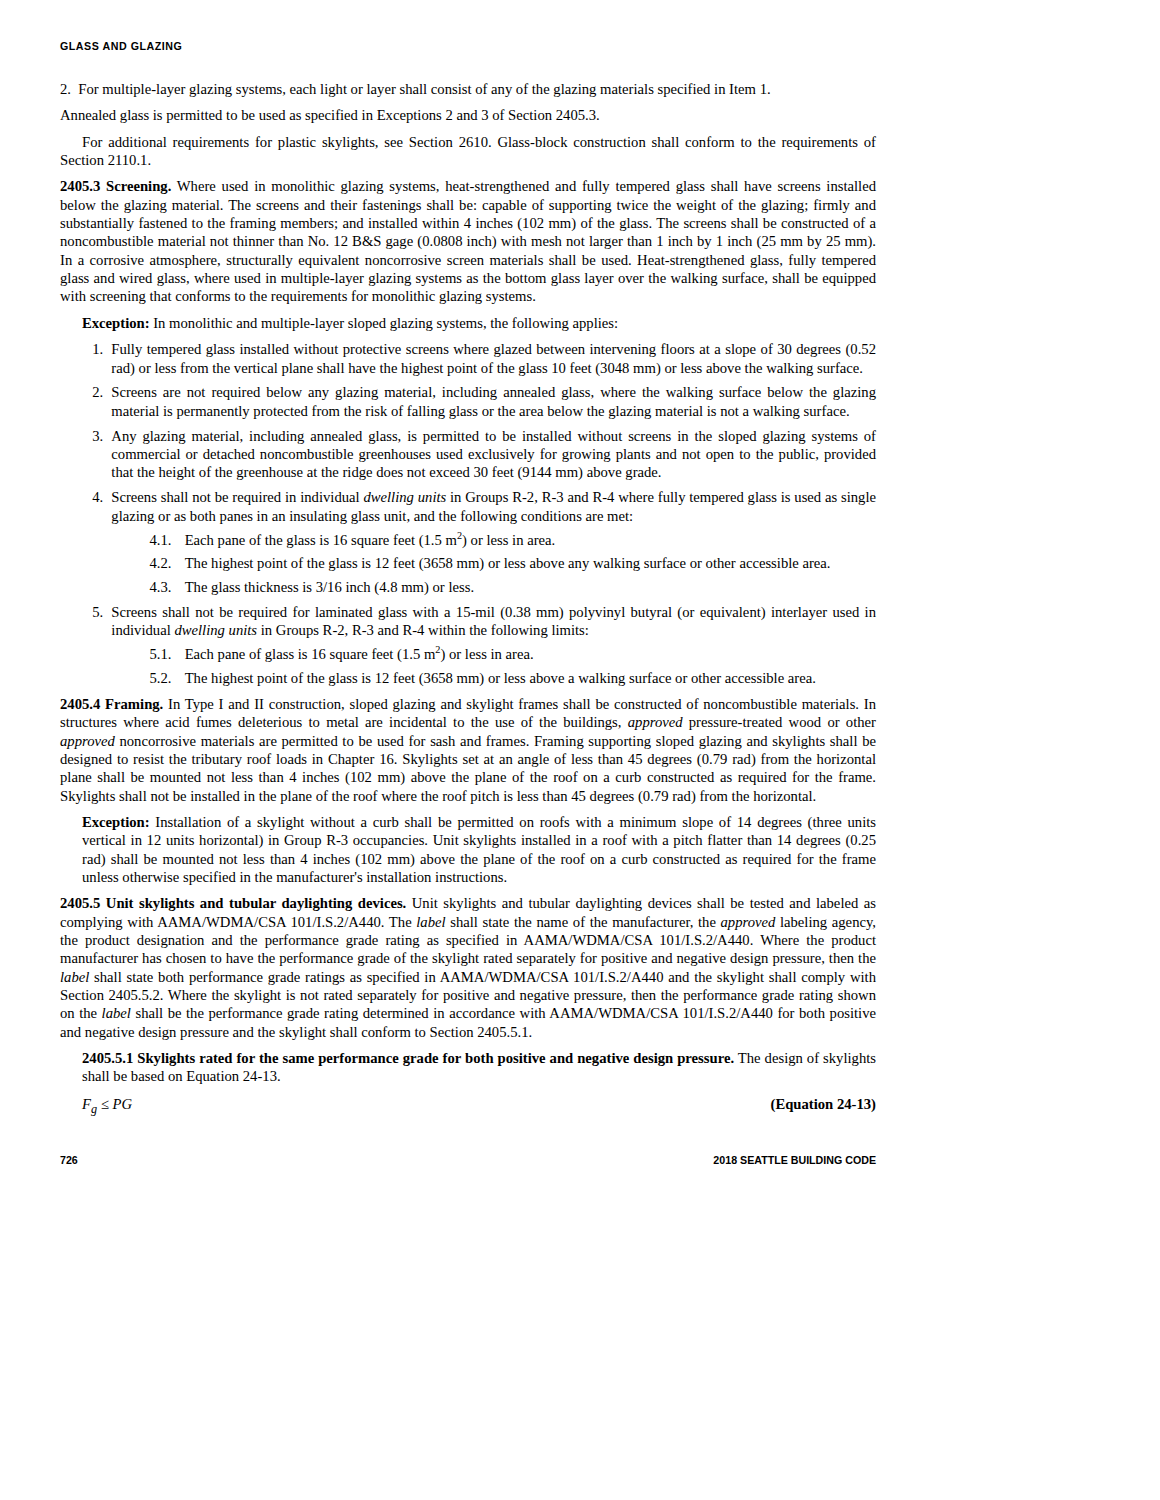GLASS AND GLAZING
2. For multiple-layer glazing systems, each light or layer shall consist of any of the glazing materials specified in Item 1.
Annealed glass is permitted to be used as specified in Exceptions 2 and 3 of Section 2405.3.
For additional requirements for plastic skylights, see Section 2610. Glass-block construction shall conform to the requirements of Section 2110.1.
2405.3 Screening. Where used in monolithic glazing systems, heat-strengthened and fully tempered glass shall have screens installed below the glazing material. The screens and their fastenings shall be: capable of supporting twice the weight of the glazing; firmly and substantially fastened to the framing members; and installed within 4 inches (102 mm) of the glass. The screens shall be constructed of a noncombustible material not thinner than No. 12 B&S gage (0.0808 inch) with mesh not larger than 1 inch by 1 inch (25 mm by 25 mm). In a corrosive atmosphere, structurally equivalent noncorrosive screen materials shall be used. Heat-strengthened glass, fully tempered glass and wired glass, where used in multiple-layer glazing systems as the bottom glass layer over the walking surface, shall be equipped with screening that conforms to the requirements for monolithic glazing systems.
Exception: In monolithic and multiple-layer sloped glazing systems, the following applies:
Fully tempered glass installed without protective screens where glazed between intervening floors at a slope of 30 degrees (0.52 rad) or less from the vertical plane shall have the highest point of the glass 10 feet (3048 mm) or less above the walking surface.
Screens are not required below any glazing material, including annealed glass, where the walking surface below the glazing material is permanently protected from the risk of falling glass or the area below the glazing material is not a walking surface.
Any glazing material, including annealed glass, is permitted to be installed without screens in the sloped glazing systems of commercial or detached noncombustible greenhouses used exclusively for growing plants and not open to the public, provided that the height of the greenhouse at the ridge does not exceed 30 feet (9144 mm) above grade.
Screens shall not be required in individual dwelling units in Groups R-2, R-3 and R-4 where fully tempered glass is used as single glazing or as both panes in an insulating glass unit, and the following conditions are met:
4.1. Each pane of the glass is 16 square feet (1.5 m2) or less in area.
4.2. The highest point of the glass is 12 feet (3658 mm) or less above any walking surface or other accessible area.
4.3. The glass thickness is 3/16 inch (4.8 mm) or less.
Screens shall not be required for laminated glass with a 15-mil (0.38 mm) polyvinyl butyral (or equivalent) interlayer used in individual dwelling units in Groups R-2, R-3 and R-4 within the following limits:
5.1. Each pane of glass is 16 square feet (1.5 m2) or less in area.
5.2. The highest point of the glass is 12 feet (3658 mm) or less above a walking surface or other accessible area.
2405.4 Framing. In Type I and II construction, sloped glazing and skylight frames shall be constructed of noncombustible materials. In structures where acid fumes deleterious to metal are incidental to the use of the buildings, approved pressure-treated wood or other approved noncorrosive materials are permitted to be used for sash and frames. Framing supporting sloped glazing and skylights shall be designed to resist the tributary roof loads in Chapter 16. Skylights set at an angle of less than 45 degrees (0.79 rad) from the horizontal plane shall be mounted not less than 4 inches (102 mm) above the plane of the roof on a curb constructed as required for the frame. Skylights shall not be installed in the plane of the roof where the roof pitch is less than 45 degrees (0.79 rad) from the horizontal.
Exception: Installation of a skylight without a curb shall be permitted on roofs with a minimum slope of 14 degrees (three units vertical in 12 units horizontal) in Group R-3 occupancies. Unit skylights installed in a roof with a pitch flatter than 14 degrees (0.25 rad) shall be mounted not less than 4 inches (102 mm) above the plane of the roof on a curb constructed as required for the frame unless otherwise specified in the manufacturer's installation instructions.
2405.5 Unit skylights and tubular daylighting devices. Unit skylights and tubular daylighting devices shall be tested and labeled as complying with AAMA/WDMA/CSA 101/I.S.2/A440. The label shall state the name of the manufacturer, the approved labeling agency, the product designation and the performance grade rating as specified in AAMA/WDMA/CSA 101/I.S.2/A440. Where the product manufacturer has chosen to have the performance grade of the skylight rated separately for positive and negative design pressure, then the label shall state both performance grade ratings as specified in AAMA/WDMA/CSA 101/I.S.2/A440 and the skylight shall comply with Section 2405.5.2. Where the skylight is not rated separately for positive and negative pressure, then the performance grade rating shown on the label shall be the performance grade rating determined in accordance with AAMA/WDMA/CSA 101/I.S.2/A440 for both positive and negative design pressure and the skylight shall conform to Section 2405.5.1.
2405.5.1 Skylights rated for the same performance grade for both positive and negative design pressure. The design of skylights shall be based on Equation 24-13.
Fg ≤ PG (Equation 24-13)
726 2018 SEATTLE BUILDING CODE